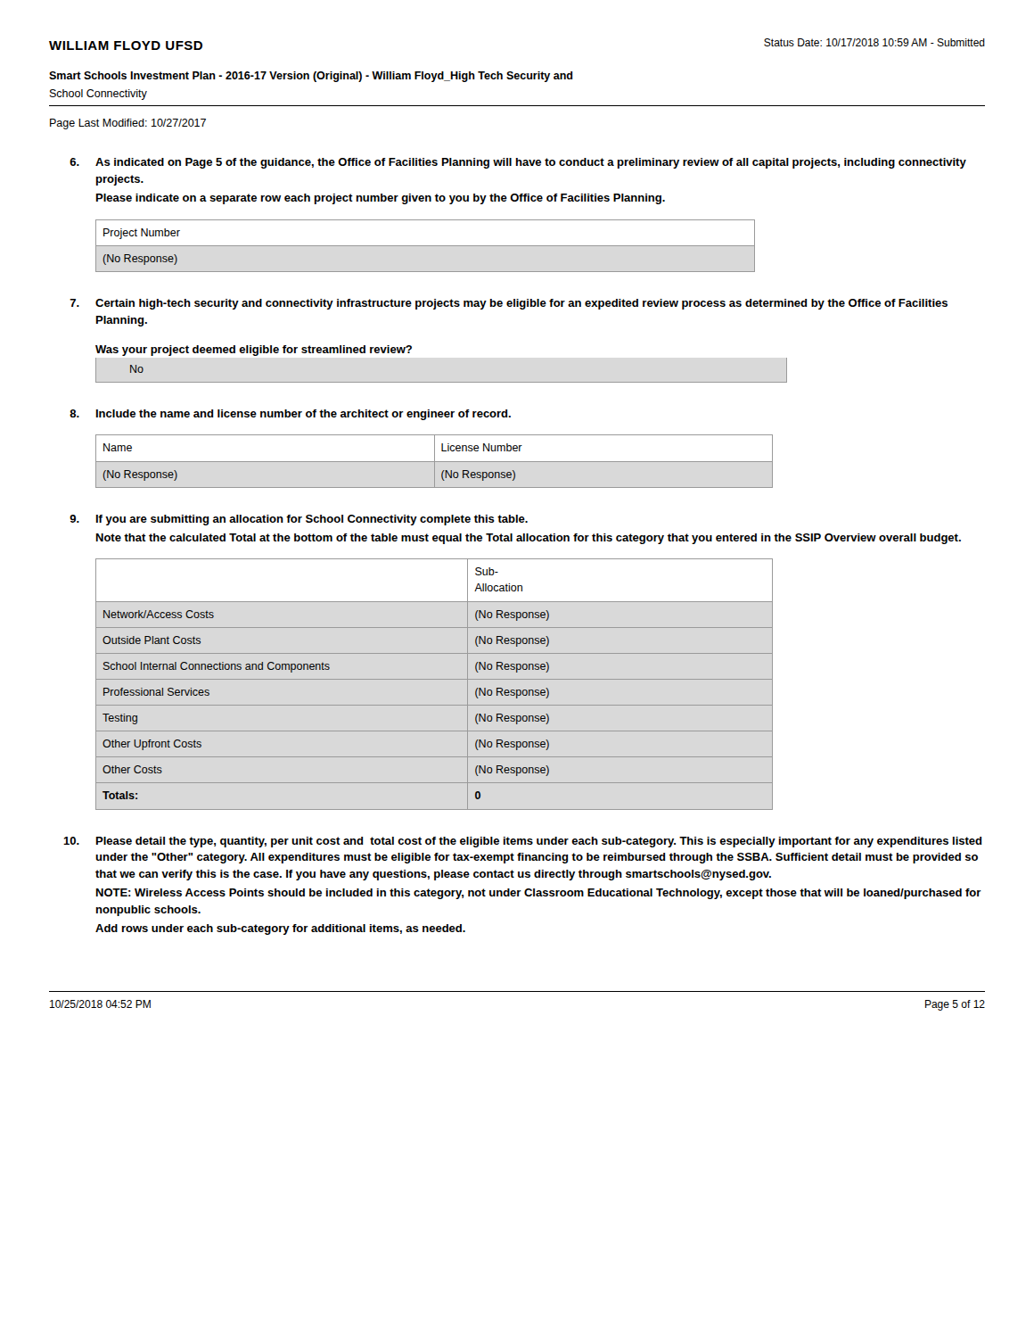WILLIAM FLOYD UFSD
Status Date: 10/17/2018 10:59 AM - Submitted
Smart Schools Investment Plan - 2016-17 Version (Original) - William Floyd_High Tech Security and
School Connectivity
Page Last Modified: 10/27/2017
6.
As indicated on Page 5 of the guidance, the Office of Facilities Planning will have to conduct a preliminary review of all capital projects, including connectivity projects.
Please indicate on a separate row each project number given to you by the Office of Facilities Planning.
| Project Number |
| --- |
| (No Response) |
7.
Certain high-tech security and connectivity infrastructure projects may be eligible for an expedited review process as determined by the Office of Facilities Planning.
Was your project deemed eligible for streamlined review?
No
8.
Include the name and license number of the architect or engineer of record.
| Name | License Number |
| --- | --- |
| (No Response) | (No Response) |
9.
If you are submitting an allocation for School Connectivity complete this table.
Note that the calculated Total at the bottom of the table must equal the Total allocation for this category that you entered in the SSIP Overview overall budget.
| | Sub- Allocation |
| --- | --- |
| Network/Access Costs | (No Response) |
| Outside Plant Costs | (No Response) |
| School Internal Connections and Components | (No Response) |
| Professional Services | (No Response) |
| Testing | (No Response) |
| Other Upfront Costs | (No Response) |
| Other Costs | (No Response) |
| Totals: | 0 |
10.
Please detail the type, quantity, per unit cost and total cost of the eligible items under each sub-category. This is especially important for any expenditures listed under the "Other" category. All expenditures must be eligible for tax-exempt financing to be reimbursed through the SSBA. Sufficient detail must be provided so that we can verify this is the case. If you have any questions, please contact us directly through smartschools@nysed.gov.
NOTE: Wireless Access Points should be included in this category, not under Classroom Educational Technology, except those that will be loaned/purchased for nonpublic schools.
Add rows under each sub-category for additional items, as needed.
10/25/2018 04:52 PM
Page 5 of 12